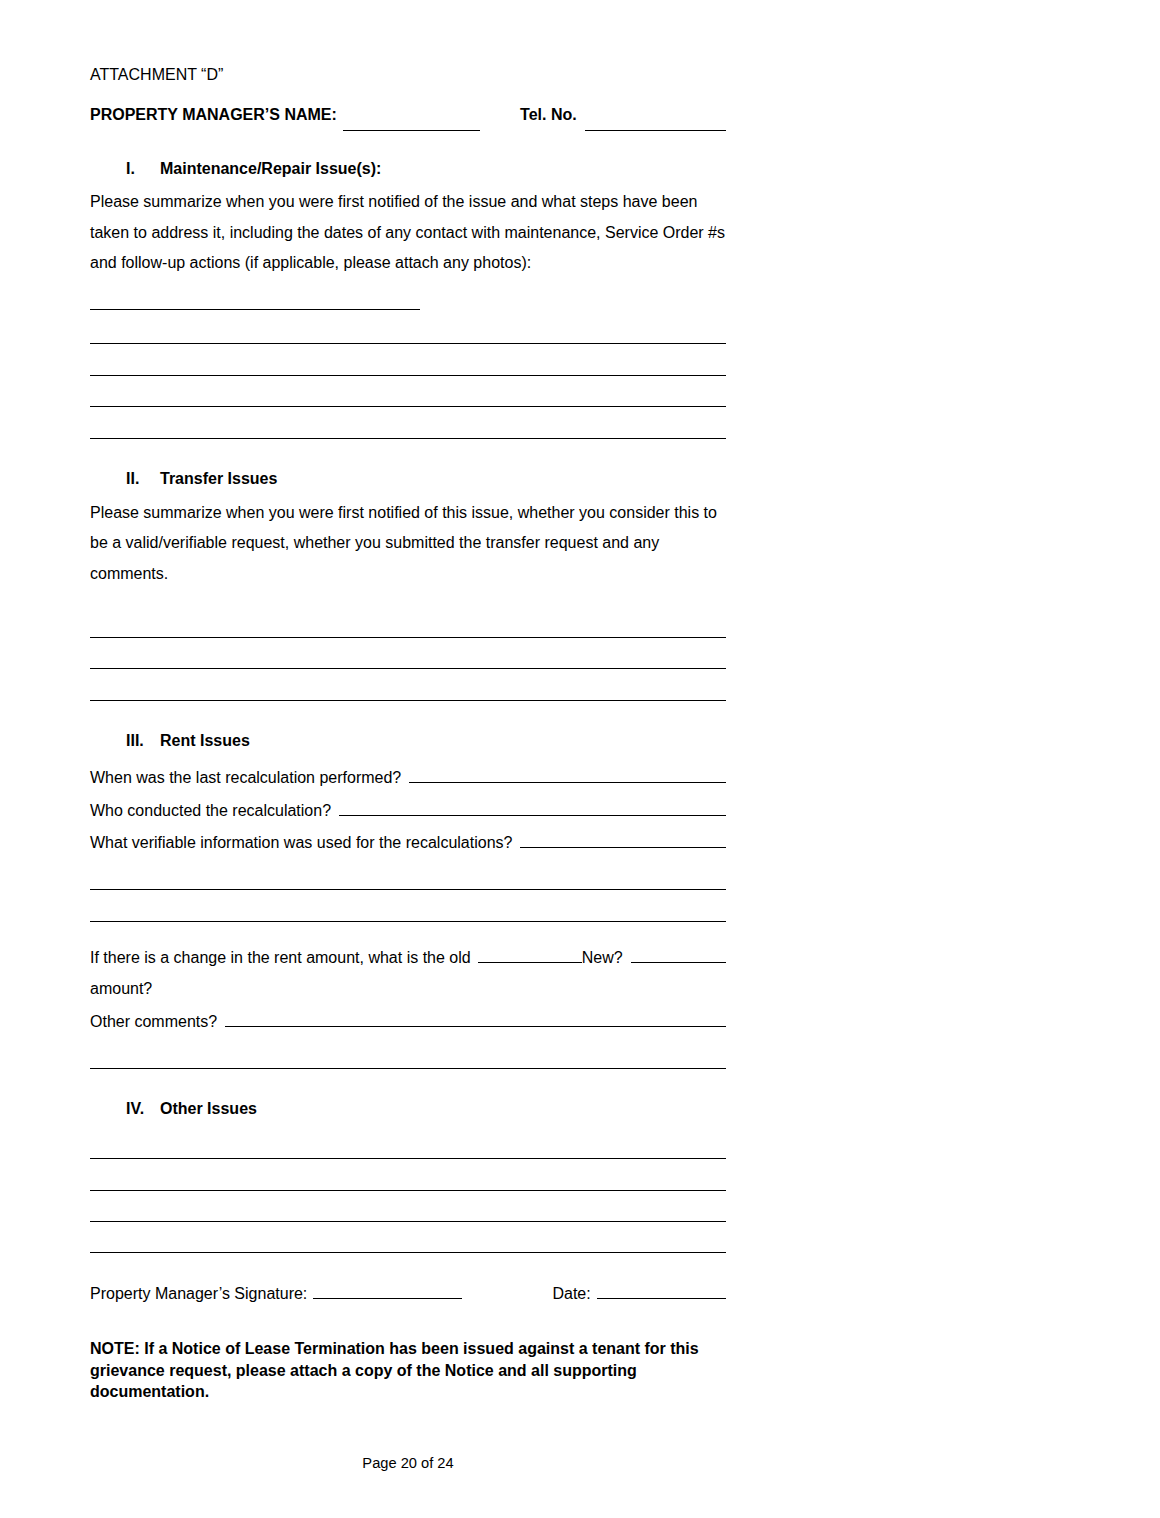ATTACHMENT “D”
PROPERTY MANAGER’S NAME: Tel. No.
I. Maintenance/Repair Issue(s):
Please summarize when you were first notified of the issue and what steps have been taken to address it, including the dates of any contact with maintenance, Service Order #s and follow-up actions (if applicable, please attach any photos):
II. Transfer Issues
Please summarize when you were first notified of this issue, whether you consider this to be a valid/verifiable request, whether you submitted the transfer request and any comments.
III. Rent Issues
When was the last recalculation performed?
Who conducted the recalculation?
What verifiable information was used for the recalculations?
If there is a change in the rent amount, what is the old amount? New?
Other comments?
IV. Other Issues
Property Manager’s Signature: Date:
NOTE: If a Notice of Lease Termination has been issued against a tenant for this grievance request, please attach a copy of the Notice and all supporting documentation.
Page 20 of 24